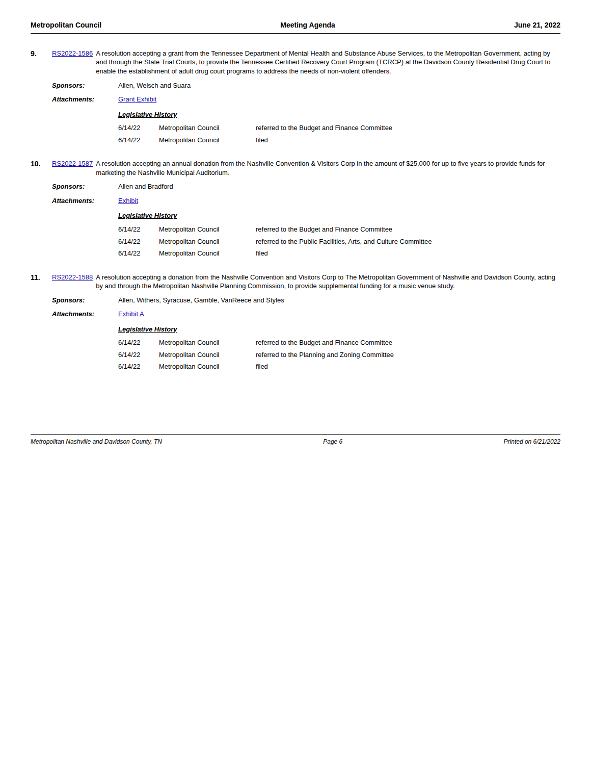Metropolitan Council
Meeting Agenda
June 21, 2022
9.
RS2022-1586 A resolution accepting a grant from the Tennessee Department of Mental Health and Substance Abuse Services, to the Metropolitan Government, acting by and through the State Trial Courts, to provide the Tennessee Certified Recovery Court Program (TCRCP) at the Davidson County Residential Drug Court to enable the establishment of adult drug court programs to address the needs of non-violent offenders.
Sponsors:
Allen, Welsch and Suara
Attachments:
Grant Exhibit
Legislative History
| 6/14/22 | Metropolitan Council | referred to the Budget and Finance Committee |
| 6/14/22 | Metropolitan Council | filed |
10.
RS2022-1587 A resolution accepting an annual donation from the Nashville Convention & Visitors Corp in the amount of $25,000 for up to five years to provide funds for marketing the Nashville Municipal Auditorium.
Sponsors:
Allen and Bradford
Attachments:
Exhibit
Legislative History
| 6/14/22 | Metropolitan Council | referred to the Budget and Finance Committee |
| 6/14/22 | Metropolitan Council | referred to the Public Facilities, Arts, and Culture Committee |
| 6/14/22 | Metropolitan Council | filed |
11.
RS2022-1588 A resolution accepting a donation from the Nashville Convention and Visitors Corp to The Metropolitan Government of Nashville and Davidson County, acting by and through the Metropolitan Nashville Planning Commission, to provide supplemental funding for a music venue study.
Sponsors:
Allen, Withers, Syracuse, Gamble, VanReece and Styles
Attachments:
Exhibit A
Legislative History
| 6/14/22 | Metropolitan Council | referred to the Budget and Finance Committee |
| 6/14/22 | Metropolitan Council | referred to the Planning and Zoning Committee |
| 6/14/22 | Metropolitan Council | filed |
Metropolitan Nashville and Davidson County, TN
Page 6
Printed on 6/21/2022